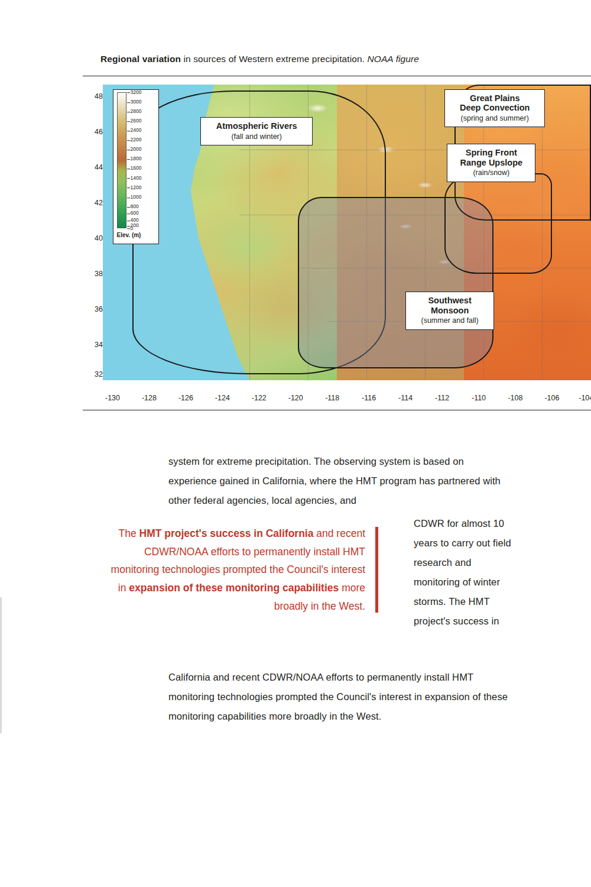Regional variation in sources of Western extreme precipitation. NOAA figure
48 46 44 42 40 38 36 34 32
Atmospheric Rivers (fall and winter)
Great Plains
Deep Convection (spring and summer)
Spring Front
Range Upslope (rain/snow)
Southwest
Monsoon (summer and fall)
3200 3000 2800 2600 2400 2200 2000 1800 1600 1400 1200 1000 800 600 400 200 0
Elev. (m)
-130 -128 -126 -124 -122 -120 -118 -116 -114 -112 -110 -108 -106 -104
system for extreme precipitation. The observing system is based on experience gained in California, where the HMT program has partnered with other federal agencies, local agencies, and
The HMT project's success in California and recent CDWR/NOAA efforts to permanently install HMT monitoring technologies prompted the Council's interest in expansion of these monitoring capabilities more broadly in the West.
CDWR for almost 10 years to carry out field research and monitoring of winter storms. The HMT project's success in
California and recent CDWR/NOAA efforts to permanently install HMT monitoring technologies prompted the Council's interest in expansion of these monitoring capabilities more broadly in the West.